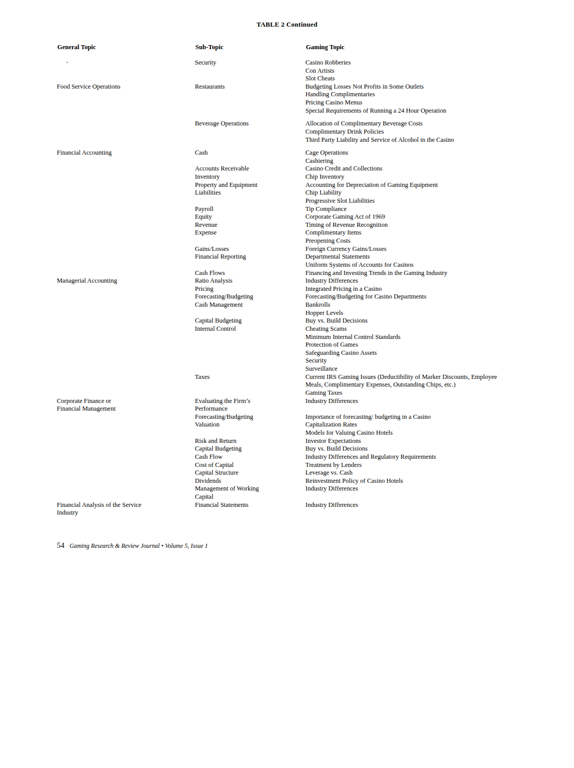TABLE 2 Continued
`
| General Topic | Sub-Topic | Gaming Topic |
| --- | --- | --- |
| | Security | Casino Robberies Con Artists Slot Cheats |
| Food Service Operations | Restaurants | Budgeting Losses Not Profits in Some Outlets Handling Complimentaries Pricing Casino Menus Special Requirements of Running a 24 Hour Operation |
| | Beverage Operations | Allocation of Complimentary Beverage Costs Complimentary Drink Policies Third Party Liability and Service of Alcohol in the Casino |
| Financial Accounting | Cash | Cage Operations Cashiering |
| | Accounts Receivable | Casino Credit and Collections |
| | Inventory | Chip Inventory |
| | Property and Equipment | Accounting for Depreciation of Gaming Equipment |
| | Liabilities | Chip Liability Progressive Slot Liabilities |
| | Payroll | Tip Compliance |
| | Equity | Corporate Gaming Act of 1969 |
| | Revenue | Timing of Revenue Recognition |
| | Expense | Complimentary Items Preopening Costs |
| | Gains/Losses | Foreign Currency Gains/Losses |
| | Financial Reporting | Departmental Statements Uniform Systems of Accounts for Casinos |
| | Cash Flows | Financing and Investing Trends in the Gaming Industry |
| Managerial Accounting | Ratio Analysis | Industry Differences |
| | Pricing | Integrated Pricing in a Casino |
| | Forecasting/Budgeting | Forecasting/Budgeting for Casino Departments |
| | Cash Management | Bankrolls Hopper Levels |
| | Capital Budgeting | Buy vs. Build Decisions |
| | Internal Control | Cheating Scams Minimum Internal Control Standards Protection of Games Safeguarding Casino Assets Security Surveillance |
| | Taxes | Current IRS Gaming Issues (Deductibility of Marker Discounts, Employee Meals, Complimentary Expenses, Outstanding Chips, etc.) Gaming Taxes |
| Corporate Finance or Financial Management | Evaluating the Firm’s Performance | Industry Differences |
| | Forecasting/Budgeting | Importance of forecasting/ budgeting in a Casino |
| | Valuation | Capitalization Rates Models for Valuing Casino Hotels |
| | Risk and Return | Investor Expectations |
| | Capital Budgeting | Buy vs. Build Decisions |
| | Cash Flow | Industry Differences and Regulatory Requirements |
| | Cost of Capital | Treatment by Lenders |
| | Capital Structure | Leverage vs. Cash |
| | Dividends | Reinvestment Policy of Casino Hotels |
| | Management of Working Capital | Industry Differences |
| Financial Analysis of the Service Industry | Financial Statements | Industry Differences |
54 Gaming Research & Review Journal • Volume 5, Issue 1